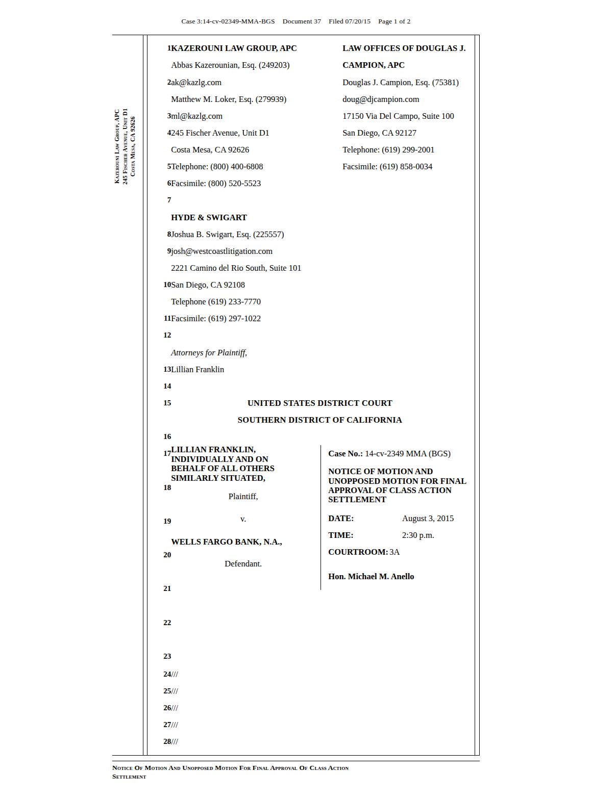Case 3:14-cv-02349-MMA-BGS Document 37 Filed 07/20/15 Page 1 of 2
Kazerouni Law Group, APC
245 Fischer Avenue, Unit D1
Costa Mesa, CA 92626
| 1 | Kazerouni Law Group, APC Law Offices of Douglas J. |
| | Abbas Kazerounian, Esq. (249203) Campion, APC |
| 2 | ak@kazlg.com Douglas J. Campion, Esq. (75381) |
| | Matthew M. Loker, Esq. (279939) doug@djcampion.com |
| 3 | ml@kazlg.com 17150 Via Del Campo, Suite 100 |
| 4 | 245 Fischer Avenue, Unit D1 San Diego, CA 92127 |
| | Costa Mesa, CA 92626 Telephone: (619) 299-2001 |
| 5 | Telephone: (800) 400-6808 Facsimile: (619) 858-0034 |
| 6 | Facsimile: (800) 520-5523 |
| 7 | |
| | Hyde & Swigart |
| 8 | Joshua B. Swigart, Esq. (225557) |
| 9 | josh@westcoastlitigation.com |
| | 2221 Camino del Rio South, Suite 101 |
| 10 | San Diego, CA 92108 |
| | Telephone (619) 233-7770 |
| 11 | Facsimile: (619) 297-1022 |
| 12 | |
| | Attorneys for Plaintiff , |
| 13 | Lillian Franklin |
| 14 | |
| 15 | United States District Court |
| | Southern District of California |
| 16 | |
| 17 18 19 20 21 22 23 | Lillian Franklin, Individually and on Behalf of All Others Similarly Situated, Plaintiff, v. Wells Fargo Bank, N.A., Defendant. Case No.: 14-cv-2349 MMA (BGS) Notice of Motion and Unopposed Motion for Final Approval of Class Action Settlement Date: August 3, 2015 Time: 2:30 p.m. Courtroom: 3A Hon. Michael M. Anello |
| 24 | /// |
| 25 | /// |
| 26 | /// |
| 27 | /// |
| 28 | /// |
Notice Of Motion And Unopposed Motion For Final Approval Of Class Action
Settlement